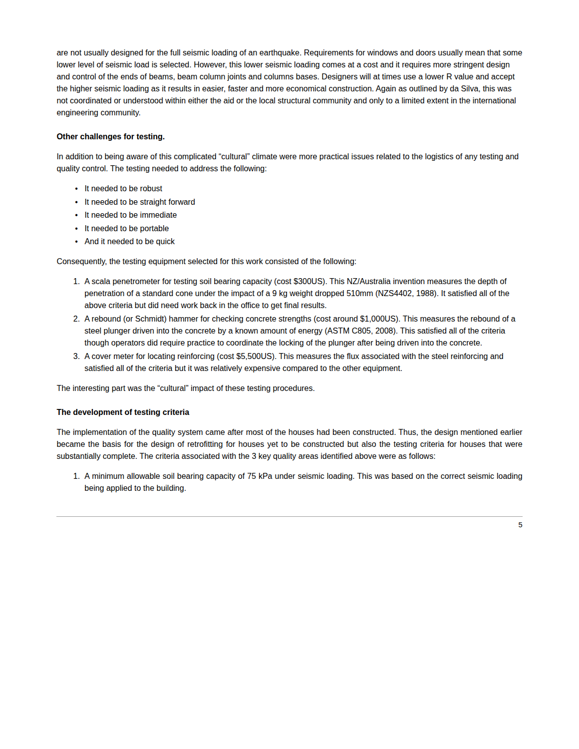are not usually designed for the full seismic loading of an earthquake. Requirements for windows and doors usually mean that some lower level of seismic load is selected. However, this lower seismic loading comes at a cost and it requires more stringent design and control of the ends of beams, beam column joints and columns bases. Designers will at times use a lower R value and accept the higher seismic loading as it results in easier, faster and more economical construction. Again as outlined by da Silva, this was not coordinated or understood within either the aid or the local structural community and only to a limited extent in the international engineering community.
Other challenges for testing.
In addition to being aware of this complicated “cultural” climate were more practical issues related to the logistics of any testing and quality control. The testing needed to address the following:
It needed to be robust
It needed to be straight forward
It needed to be immediate
It needed to be portable
And it needed to be quick
Consequently, the testing equipment selected for this work consisted of the following:
A scala penetrometer for testing soil bearing capacity (cost $300US). This NZ/Australia invention measures the depth of penetration of a standard cone under the impact of a 9 kg weight dropped 510mm (NZS4402, 1988). It satisfied all of the above criteria but did need work back in the office to get final results.
A rebound (or Schmidt) hammer for checking concrete strengths (cost around $1,000US). This measures the rebound of a steel plunger driven into the concrete by a known amount of energy (ASTM C805, 2008). This satisfied all of the criteria though operators did require practice to coordinate the locking of the plunger after being driven into the concrete.
A cover meter for locating reinforcing (cost $5,500US). This measures the flux associated with the steel reinforcing and satisfied all of the criteria but it was relatively expensive compared to the other equipment.
The interesting part was the “cultural” impact of these testing procedures.
The development of testing criteria
The implementation of the quality system came after most of the houses had been constructed. Thus, the design mentioned earlier became the basis for the design of retrofitting for houses yet to be constructed but also the testing criteria for houses that were substantially complete. The criteria associated with the 3 key quality areas identified above were as follows:
A minimum allowable soil bearing capacity of 75 kPa under seismic loading. This was based on the correct seismic loading being applied to the building.
5